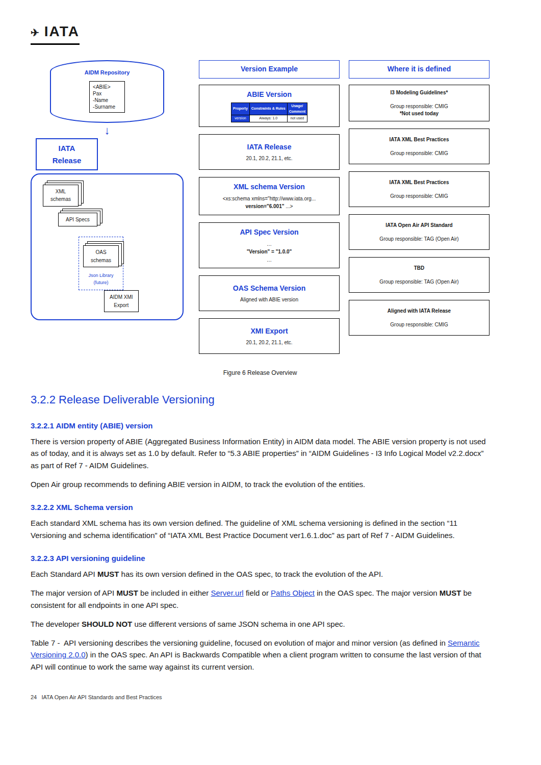✈ IATA
AIDM Repository
<ABIE>
Pax
-Name
-Surname
↓
IATA
Release
XML
schemas
API Specs
OAS
schemas
Json Library
(future)
AIDM XMI
Export
Version Example
ABIE Version
| Property | Constraints & Rules | Usage/ Comment |
| --- | --- | --- |
| version | Always: 1.0 | not used |
IATA Release
20.1, 20.2, 21.1, etc.
XML schema Version
<xs:schema xmlns="http://www.iata.org...
version="6.001" ...>
API Spec Version
…
"Version" = "1.0.0"
…
OAS Schema Version
Aligned with ABIE version
XMI Export
20.1, 20.2, 21.1, etc.
Where it is defined
I3 Modeling Guidelines*
Group responsible: CMIG
*Not used today
IATA XML Best Practices
Group responsible: CMIG
IATA XML Best Practices
Group responsible: CMIG
IATA Open Air API Standard
Group responsible: TAG (Open Air)
TBD
Group responsible: TAG (Open Air)
Aligned with IATA Release
Group responsible: CMIG
Figure 6 Release Overview
3.2.2 Release Deliverable Versioning
3.2.2.1 AIDM entity (ABIE) version
There is version property of ABIE (Aggregated Business Information Entity) in AIDM data model. The ABIE version property is not used as of today, and it is always set as 1.0 by default. Refer to “5.3 ABIE properties” in “AIDM Guidelines - I3 Info Logical Model v2.2.docx” as part of Ref 7 - AIDM Guidelines.
Open Air group recommends to defining ABIE version in AIDM, to track the evolution of the entities.
3.2.2.2 XML Schema version
Each standard XML schema has its own version defined. The guideline of XML schema versioning is defined in the section “11 Versioning and schema identification” of “IATA XML Best Practice Document ver1.6.1.doc” as part of Ref 7 - AIDM Guidelines.
3.2.2.3 API versioning guideline
Each Standard API MUST has its own version defined in the OAS spec, to track the evolution of the API.
The major version of API MUST be included in either Server.url field or Paths Object in the OAS spec. The major version MUST be consistent for all endpoints in one API spec.
The developer SHOULD NOT use different versions of same JSON schema in one API spec.
Table 7 - API versioning describes the versioning guideline, focused on evolution of major and minor version (as defined in Semantic Versioning 2.0.0) in the OAS spec. An API is Backwards Compatible when a client program written to consume the last version of that API will continue to work the same way against its current version.
24 IATA Open Air API Standards and Best Practices